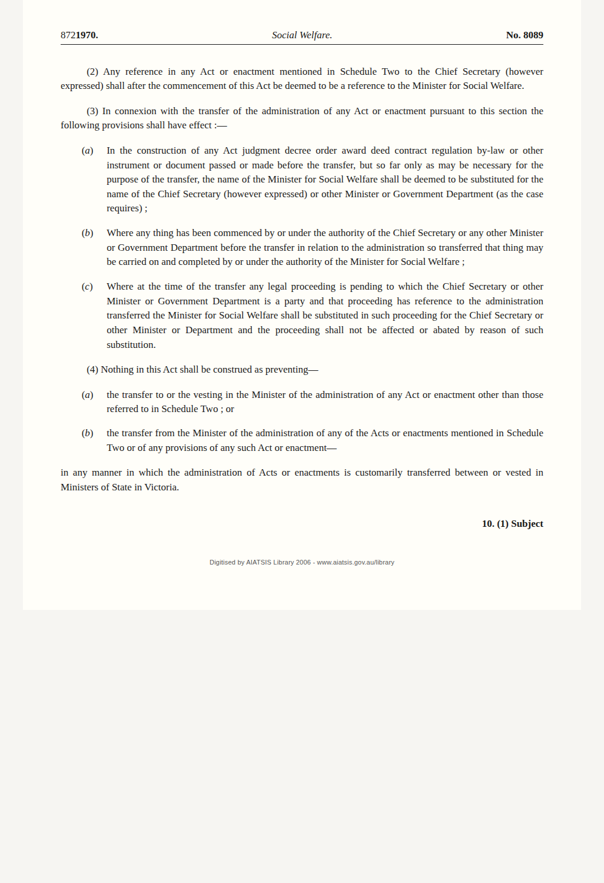872 1970. Social Welfare. No. 8089
(2) Any reference in any Act or enactment mentioned in Schedule Two to the Chief Secretary (however expressed) shall after the commencement of this Act be deemed to be a reference to the Minister for Social Welfare.
(3) In connexion with the transfer of the administration of any Act or enactment pursuant to this section the following provisions shall have effect :—
(a) In the construction of any Act judgment decree order award deed contract regulation by-law or other instrument or document passed or made before the transfer, but so far only as may be necessary for the purpose of the transfer, the name of the Minister for Social Welfare shall be deemed to be substituted for the name of the Chief Secretary (however expressed) or other Minister or Government Department (as the case requires) ;
(b) Where any thing has been commenced by or under the authority of the Chief Secretary or any other Minister or Government Department before the transfer in relation to the administration so transferred that thing may be carried on and completed by or under the authority of the Minister for Social Welfare ;
(c) Where at the time of the transfer any legal proceeding is pending to which the Chief Secretary or other Minister or Government Department is a party and that proceeding has reference to the administration transferred the Minister for Social Welfare shall be substituted in such proceeding for the Chief Secretary or other Minister or Department and the proceeding shall not be affected or abated by reason of such substitution.
(4) Nothing in this Act shall be construed as preventing—
(a) the transfer to or the vesting in the Minister of the administration of any Act or enactment other than those referred to in Schedule Two ; or
(b) the transfer from the Minister of the administration of any of the Acts or enactments mentioned in Schedule Two or of any provisions of any such Act or enactment—
in any manner in which the administration of Acts or enactments is customarily transferred between or vested in Ministers of State in Victoria.
10. (1) Subject
Digitised by AIATSIS Library 2006 - www.aiatsis.gov.au/library